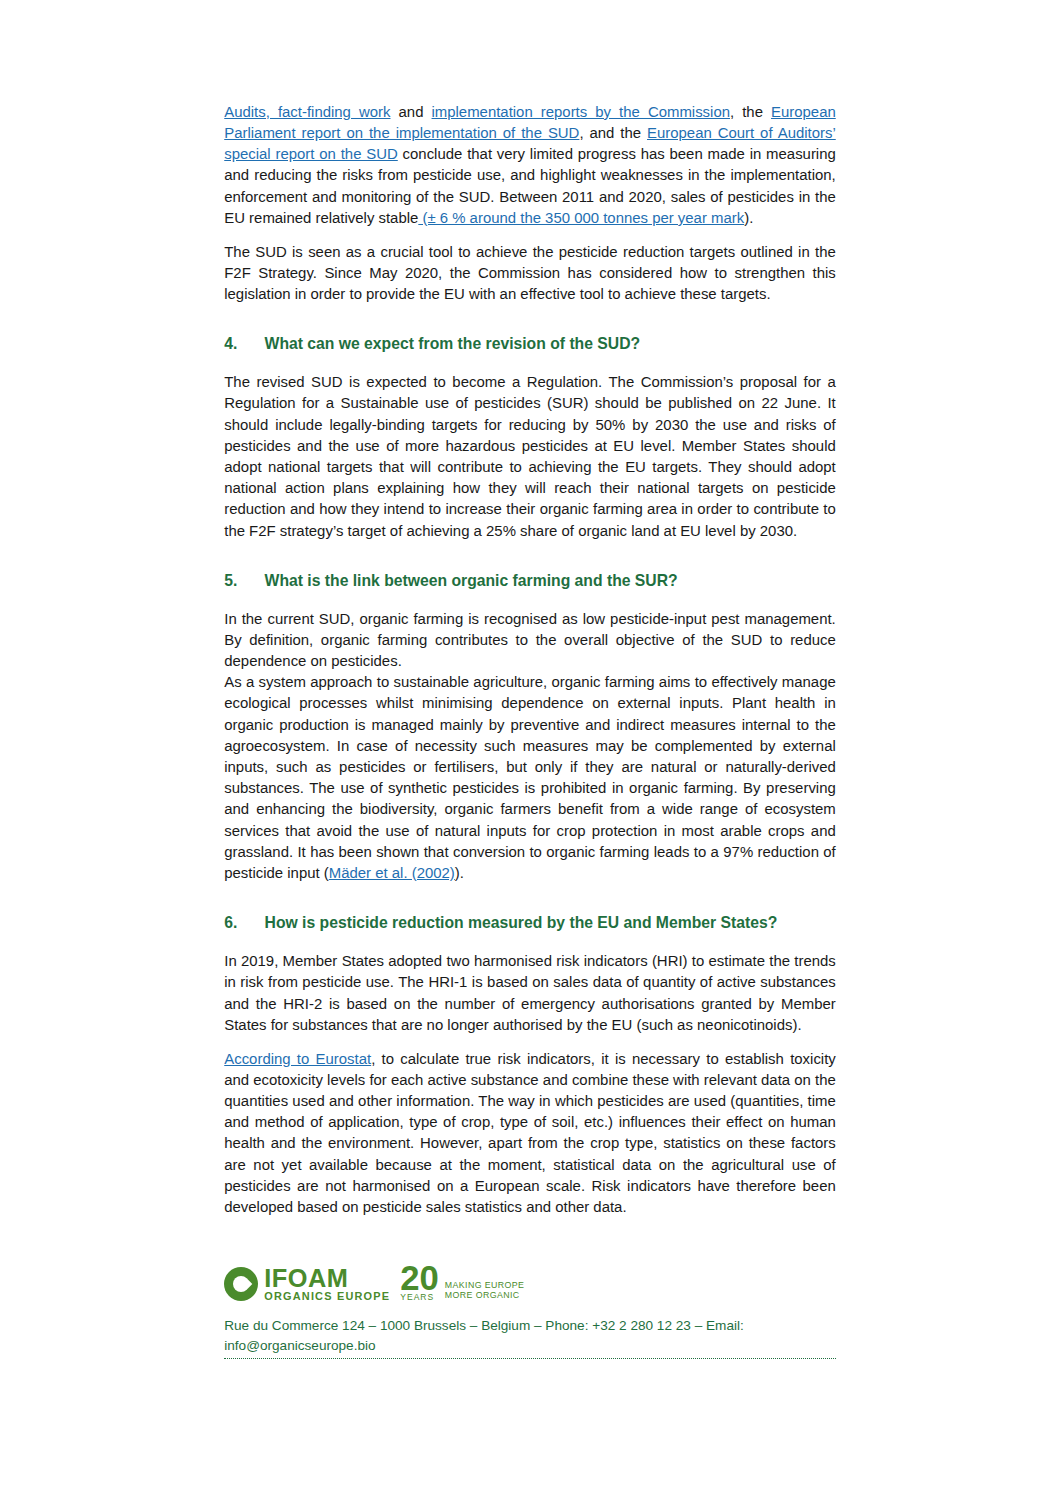Audits, fact-finding work and implementation reports by the Commission, the European Parliament report on the implementation of the SUD, and the European Court of Auditors’ special report on the SUD conclude that very limited progress has been made in measuring and reducing the risks from pesticide use, and highlight weaknesses in the implementation, enforcement and monitoring of the SUD. Between 2011 and 2020, sales of pesticides in the EU remained relatively stable (± 6 % around the 350 000 tonnes per year mark).
The SUD is seen as a crucial tool to achieve the pesticide reduction targets outlined in the F2F Strategy. Since May 2020, the Commission has considered how to strengthen this legislation in order to provide the EU with an effective tool to achieve these targets.
4. What can we expect from the revision of the SUD?
The revised SUD is expected to become a Regulation. The Commission’s proposal for a Regulation for a Sustainable use of pesticides (SUR) should be published on 22 June. It should include legally-binding targets for reducing by 50% by 2030 the use and risks of pesticides and the use of more hazardous pesticides at EU level. Member States should adopt national targets that will contribute to achieving the EU targets. They should adopt national action plans explaining how they will reach their national targets on pesticide reduction and how they intend to increase their organic farming area in order to contribute to the F2F strategy’s target of achieving a 25% share of organic land at EU level by 2030.
5. What is the link between organic farming and the SUR?
In the current SUD, organic farming is recognised as low pesticide-input pest management. By definition, organic farming contributes to the overall objective of the SUD to reduce dependence on pesticides.
As a system approach to sustainable agriculture, organic farming aims to effectively manage ecological processes whilst minimising dependence on external inputs. Plant health in organic production is managed mainly by preventive and indirect measures internal to the agroecosystem. In case of necessity such measures may be complemented by external inputs, such as pesticides or fertilisers, but only if they are natural or naturally-derived substances. The use of synthetic pesticides is prohibited in organic farming. By preserving and enhancing the biodiversity, organic farmers benefit from a wide range of ecosystem services that avoid the use of natural inputs for crop protection in most arable crops and grassland. It has been shown that conversion to organic farming leads to a 97% reduction of pesticide input (Mäder et al. (2002)).
6. How is pesticide reduction measured by the EU and Member States?
In 2019, Member States adopted two harmonised risk indicators (HRI) to estimate the trends in risk from pesticide use. The HRI-1 is based on sales data of quantity of active substances and the HRI-2 is based on the number of emergency authorisations granted by Member States for substances that are no longer authorised by the EU (such as neonicotinoids).
According to Eurostat, to calculate true risk indicators, it is necessary to establish toxicity and ecotoxicity levels for each active substance and combine these with relevant data on the quantities used and other information. The way in which pesticides are used (quantities, time and method of application, type of crop, type of soil, etc.) influences their effect on human health and the environment. However, apart from the crop type, statistics on these factors are not yet available because at the moment, statistical data on the agricultural use of pesticides are not harmonised on a European scale. Risk indicators have therefore been developed based on pesticide sales statistics and other data.
IFOAM
ORGANICS EUROPE
20
YEARS
MAKING EUROPE
MORE ORGANIC
Rue du Commerce 124 – 1000 Brussels – Belgium – Phone: +32 2 280 12 23 – Email: info@organicseurope.bio